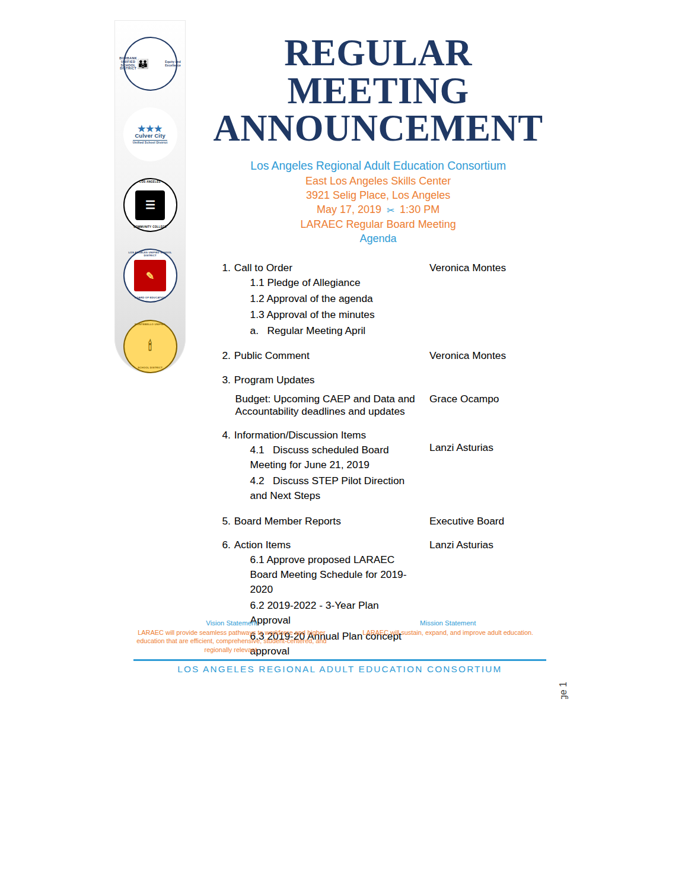BURBANK UNIFIED SCHOOL DISTRICT 👪 Equity and Excellence
★★★ Culver City Unified School District
LOS ANGELES ☰ COMMUNITY COLLEGE
LOS ANGELES UNIFIED SCHOOL DISTRICT ✎ BOARD OF EDUCATION
MONTEBELLO UNIFIED 🕯 SCHOOL DISTRICT
REGULAR MEETING ANNOUNCEMENT
Los Angeles Regional Adult Education Consortium
East Los Angeles Skills Center
3921 Selig Place, Los Angeles
May 17, 2019 ✂ 1:30 PM
LARAEC Regular Board Meeting
Agenda
Call to Order
1.1 Pledge of Allegiance
1.2 Approval of the agenda
1.3 Approval of the minutes
a. Regular Meeting April
Veronica Montes
Public Comment
Veronica Montes
Program Updates
Budget: Upcoming CAEP and Data and Accountability deadlines and updates
Grace Ocampo
Information/Discussion Items
4.1 Discuss scheduled Board Meeting for June 21, 2019
4.2 Discuss STEP Pilot Direction and Next Steps
Lanzi Asturias
Board Member Reports
Executive Board
Action Items
6.1 Approve proposed LARAEC Board Meeting Schedule for 2019-2020
6.2 2019-2022 - 3-Year Plan Approval
6.3 2019-20 Annual Plan concept approval
Lanzi Asturias
Vision Statement
LARAEC will provide seamless pathways to workforce and higher education that are efficient, comprehensive, student-centered, and regionally relevant.
Mission Statement
LARAEC will sustain, expand, and improve adult education.
LOS ANGELES REGIONAL ADULT EDUCATION CONSORTIUM
Page 1